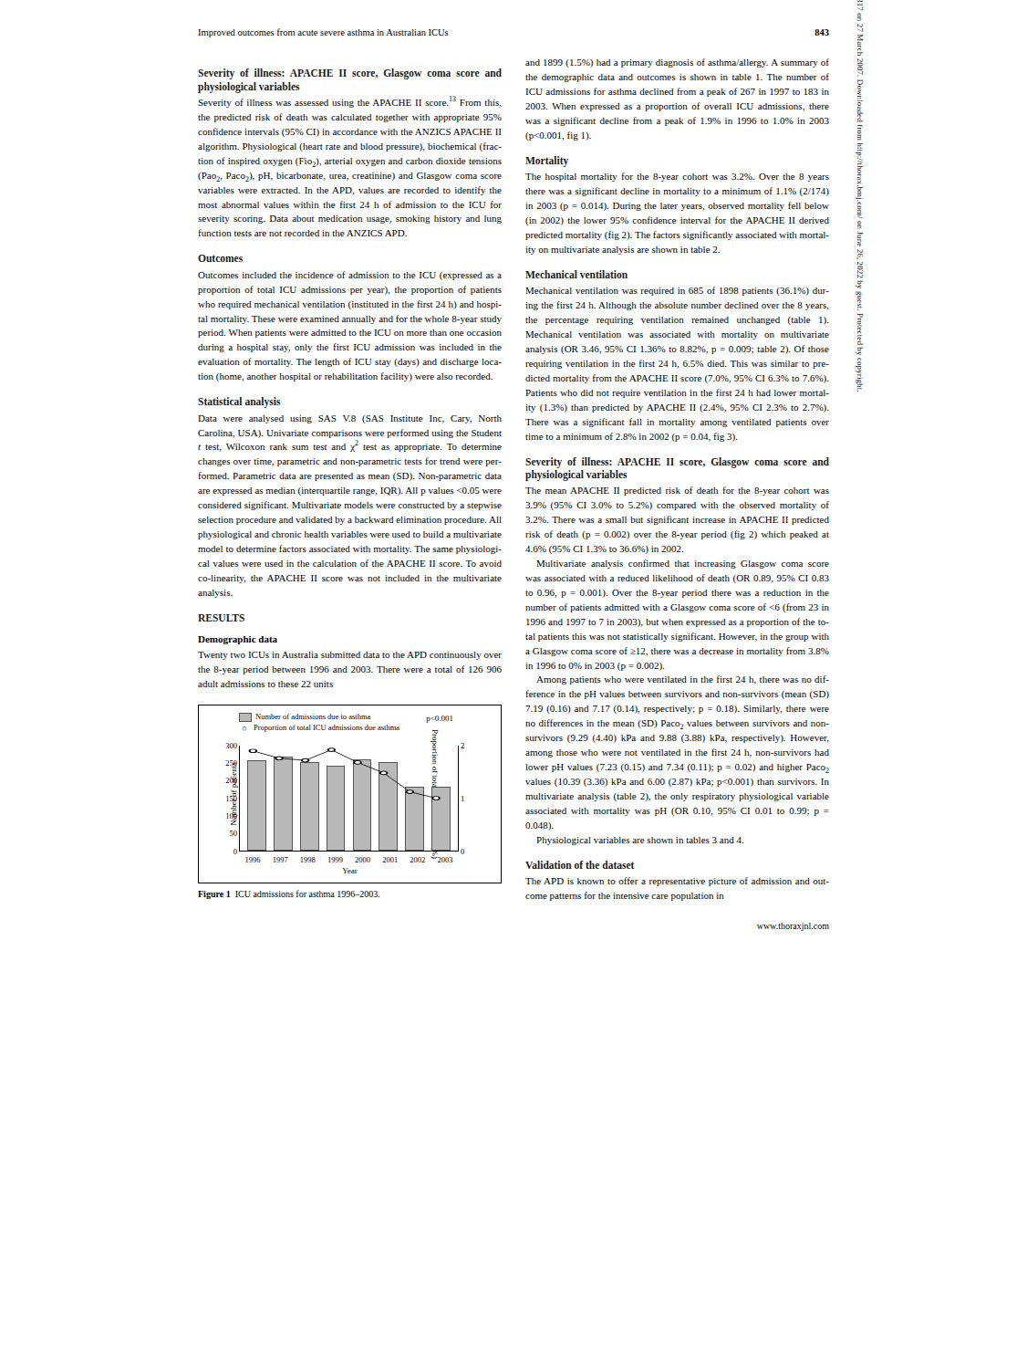Improved outcomes from acute severe asthma in Australian ICUs 843
Thorax: first published as 10.1136/thx.2006.075317 on 27 March 2007. Downloaded from http://thorax.bmj.com/ on June 26, 2022 by guest. Protected by copyright.
Severity of illness: APACHE II score, Glasgow coma score and physiological variables
Severity of illness was assessed using the APACHE II score.13 From this, the predicted risk of death was calculated together with appropriate 95% confidence intervals (95% CI) in accordance with the ANZICS APACHE II algorithm. Physiological (heart rate and blood pressure), biochemical (fraction of inspired oxygen (Fio2), arterial oxygen and carbon dioxide tensions (Pao2, Paco2), pH, bicarbonate, urea, creatinine) and Glasgow coma score variables were extracted. In the APD, values are recorded to identify the most abnormal values within the first 24 h of admission to the ICU for severity scoring. Data about medication usage, smoking history and lung function tests are not recorded in the ANZICS APD.
Outcomes
Outcomes included the incidence of admission to the ICU (expressed as a proportion of total ICU admissions per year), the proportion of patients who required mechanical ventilation (instituted in the first 24 h) and hospital mortality. These were examined annually and for the whole 8-year study period. When patients were admitted to the ICU on more than one occasion during a hospital stay, only the first ICU admission was included in the evaluation of mortality. The length of ICU stay (days) and discharge location (home, another hospital or rehabilitation facility) were also recorded.
Statistical analysis
Data were analysed using SAS V.8 (SAS Institute Inc, Cary, North Carolina, USA). Univariate comparisons were performed using the Student t test, Wilcoxon rank sum test and χ2 test as appropriate. To determine changes over time, parametric and non-parametric tests for trend were performed. Parametric data are presented as mean (SD). Non-parametric data are expressed as median (interquartile range, IQR). All p values <0.05 were considered significant. Multivariate models were constructed by a stepwise selection procedure and validated by a backward elimination procedure. All physiological and chronic health variables were used to build a multivariate model to determine factors associated with mortality. The same physiological values were used in the calculation of the APACHE II score. To avoid co-linearity, the APACHE II score was not included in the multivariate analysis.
RESULTS
Demographic data
Twenty two ICUs in Australia submitted data to the APD continuously over the 8-year period between 1996 and 2003. There were a total of 126 906 adult admissions to these 22 units
Number of admissions due to asthma
○Proportion of total ICU admissions due asthma
p<0.001
300 250 200 150 100 50 0
2 1 0
Number of patients
Proportion of total ICU admissions (%)
19961997199819992000200120022003
Year
Figure 1 ICU admissions for asthma 1996–2003.
and 1899 (1.5%) had a primary diagnosis of asthma/allergy. A summary of the demographic data and outcomes is shown in table 1. The number of ICU admissions for asthma declined from a peak of 267 in 1997 to 183 in 2003. When expressed as a proportion of overall ICU admissions, there was a significant decline from a peak of 1.9% in 1996 to 1.0% in 2003 (p<0.001, fig 1).
Mortality
The hospital mortality for the 8-year cohort was 3.2%. Over the 8 years there was a significant decline in mortality to a minimum of 1.1% (2/174) in 2003 (p = 0.014). During the later years, observed mortality fell below (in 2002) the lower 95% confidence interval for the APACHE II derived predicted mortality (fig 2). The factors significantly associated with mortality on multivariate analysis are shown in table 2.
Mechanical ventilation
Mechanical ventilation was required in 685 of 1898 patients (36.1%) during the first 24 h. Although the absolute number declined over the 8 years, the percentage requiring ventilation remained unchanged (table 1). Mechanical ventilation was associated with mortality on multivariate analysis (OR 3.46, 95% CI 1.36% to 8.82%, p = 0.009; table 2). Of those requiring ventilation in the first 24 h, 6.5% died. This was similar to predicted mortality from the APACHE II score (7.0%, 95% CI 6.3% to 7.6%). Patients who did not require ventilation in the first 24 h had lower mortality (1.3%) than predicted by APACHE II (2.4%, 95% CI 2.3% to 2.7%). There was a significant fall in mortality among ventilated patients over time to a minimum of 2.8% in 2002 (p = 0.04, fig 3).
Severity of illness: APACHE II score, Glasgow coma score and physiological variables
The mean APACHE II predicted risk of death for the 8-year cohort was 3.9% (95% CI 3.0% to 5.2%) compared with the observed mortality of 3.2%. There was a small but significant increase in APACHE II predicted risk of death (p = 0.002) over the 8-year period (fig 2) which peaked at 4.6% (95% CI 1.3% to 36.6%) in 2002.
Multivariate analysis confirmed that increasing Glasgow coma score was associated with a reduced likelihood of death (OR 0.89, 95% CI 0.83 to 0.96, p = 0.001). Over the 8-year period there was a reduction in the number of patients admitted with a Glasgow coma score of <6 (from 23 in 1996 and 1997 to 7 in 2003), but when expressed as a proportion of the total patients this was not statistically significant. However, in the group with a Glasgow coma score of ≥12, there was a decrease in mortality from 3.8% in 1996 to 0% in 2003 (p = 0.002).
Among patients who were ventilated in the first 24 h, there was no difference in the pH values between survivors and non-survivors (mean (SD) 7.19 (0.16) and 7.17 (0.14), respectively; p = 0.18). Similarly, there were no differences in the mean (SD) Paco2 values between survivors and non-survivors (9.29 (4.40) kPa and 9.88 (3.88) kPa, respectively). However, among those who were not ventilated in the first 24 h, non-survivors had lower pH values (7.23 (0.15) and 7.34 (0.11); p = 0.02) and higher Paco2 values (10.39 (3.36) kPa and 6.00 (2.87) kPa; p<0.001) than survivors. In multivariate analysis (table 2), the only respiratory physiological variable associated with mortality was pH (OR 0.10, 95% CI 0.01 to 0.99; p = 0.048).
Physiological variables are shown in tables 3 and 4.
Validation of the dataset
The APD is known to offer a representative picture of admission and outcome patterns for the intensive care population in
www.thoraxjnl.com